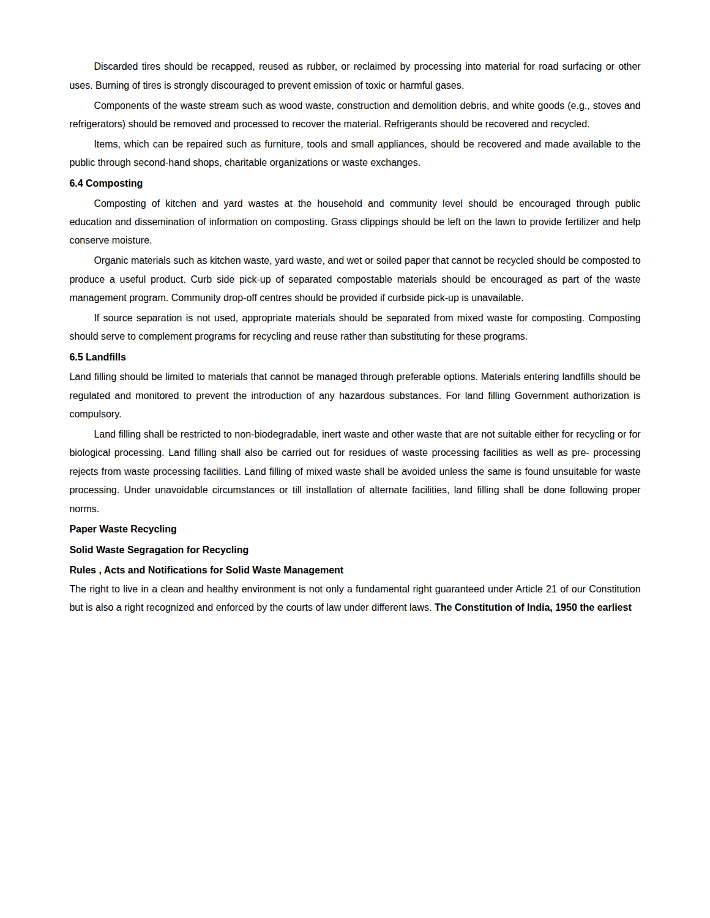Discarded tires should be recapped, reused as rubber, or reclaimed by processing into material for road surfacing or other uses. Burning of tires is strongly discouraged to prevent emission of toxic or harmful gases.
Components of the waste stream such as wood waste, construction and demolition debris, and white goods (e.g., stoves and refrigerators) should be removed and processed to recover the material. Refrigerants should be recovered and recycled.
Items, which can be repaired such as furniture, tools and small appliances, should be recovered and made available to the public through second-hand shops, charitable organizations or waste exchanges.
6.4 Composting
Composting of kitchen and yard wastes at the household and community level should be encouraged through public education and dissemination of information on composting. Grass clippings should be left on the lawn to provide fertilizer and help conserve moisture.
Organic materials such as kitchen waste, yard waste, and wet or soiled paper that cannot be recycled should be composted to produce a useful product. Curb side pick-up of separated compostable materials should be encouraged as part of the waste management program. Community drop-off centres should be provided if curbside pick-up is unavailable.
If source separation is not used, appropriate materials should be separated from mixed waste for composting. Composting should serve to complement programs for recycling and reuse rather than substituting for these programs.
6.5 Landfills
Land filling should be limited to materials that cannot be managed through preferable options. Materials entering landfills should be regulated and monitored to prevent the introduction of any hazardous substances. For land filling Government authorization is compulsory.
Land filling shall be restricted to non-biodegradable, inert waste and other waste that are not suitable either for recycling or for biological processing. Land filling shall also be carried out for residues of waste processing facilities as well as pre- processing rejects from waste processing facilities. Land filling of mixed waste shall be avoided unless the same is found unsuitable for waste processing. Under unavoidable circumstances or till installation of alternate facilities, land filling shall be done following proper norms.
Paper Waste Recycling
Solid Waste Segragation for Recycling
Rules , Acts and Notifications for Solid Waste Management
The right to live in a clean and healthy environment is not only a fundamental right guaranteed under Article 21 of our Constitution but is also a right recognized and enforced by the courts of law under different laws. The Constitution of India, 1950 the earliest